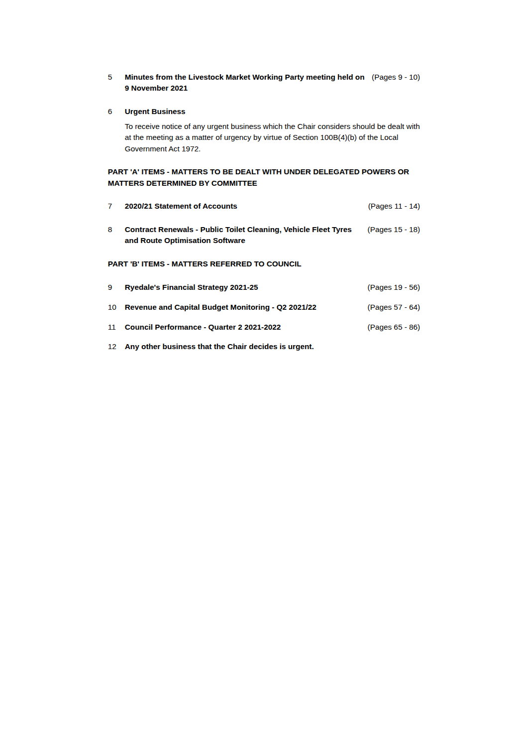5
Minutes from the Livestock Market Working Party meeting held on 9 November 2021
(Pages 9 - 10)
6
Urgent Business
To receive notice of any urgent business which the Chair considers should be dealt with at the meeting as a matter of urgency by virtue of Section 100B(4)(b) of the Local Government Act 1972.
PART 'A' ITEMS - MATTERS TO BE DEALT WITH UNDER DELEGATED POWERS OR MATTERS DETERMINED BY COMMITTEE
7
2020/21 Statement of Accounts
(Pages 11 - 14)
8
Contract Renewals - Public Toilet Cleaning, Vehicle Fleet Tyres and Route Optimisation Software
(Pages 15 - 18)
PART 'B' ITEMS - MATTERS REFERRED TO COUNCIL
9
Ryedale's Financial Strategy 2021-25
(Pages 19 - 56)
10
Revenue and Capital Budget Monitoring - Q2 2021/22
(Pages 57 - 64)
11
Council Performance - Quarter 2 2021-2022
(Pages 65 - 86)
12
Any other business that the Chair decides is urgent.